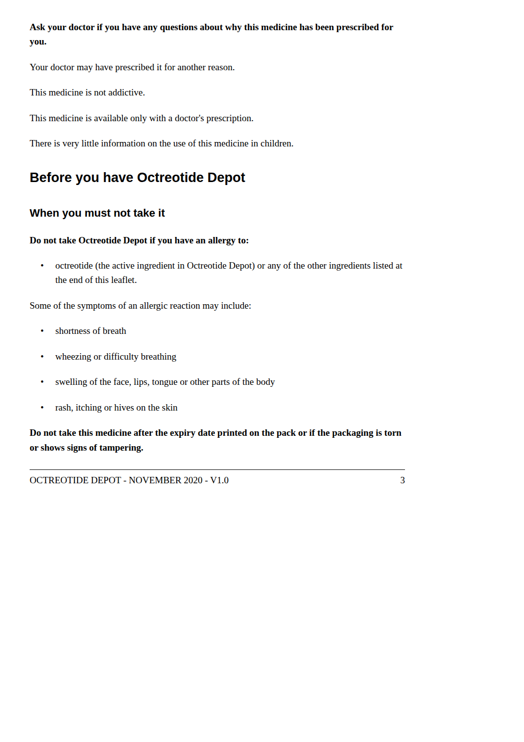Ask your doctor if you have any questions about why this medicine has been prescribed for you.
Your doctor may have prescribed it for another reason.
This medicine is not addictive.
This medicine is available only with a doctor's prescription.
There is very little information on the use of this medicine in children.
Before you have Octreotide Depot
When you must not take it
Do not take Octreotide Depot if you have an allergy to:
octreotide (the active ingredient in Octreotide Depot) or any of the other ingredients listed at the end of this leaflet.
Some of the symptoms of an allergic reaction may include:
shortness of breath
wheezing or difficulty breathing
swelling of the face, lips, tongue or other parts of the body
rash, itching or hives on the skin
Do not take this medicine after the expiry date printed on the pack or if the packaging is torn or shows signs of tampering.
OCTREOTIDE DEPOT - NOVEMBER 2020 - V1.0 3